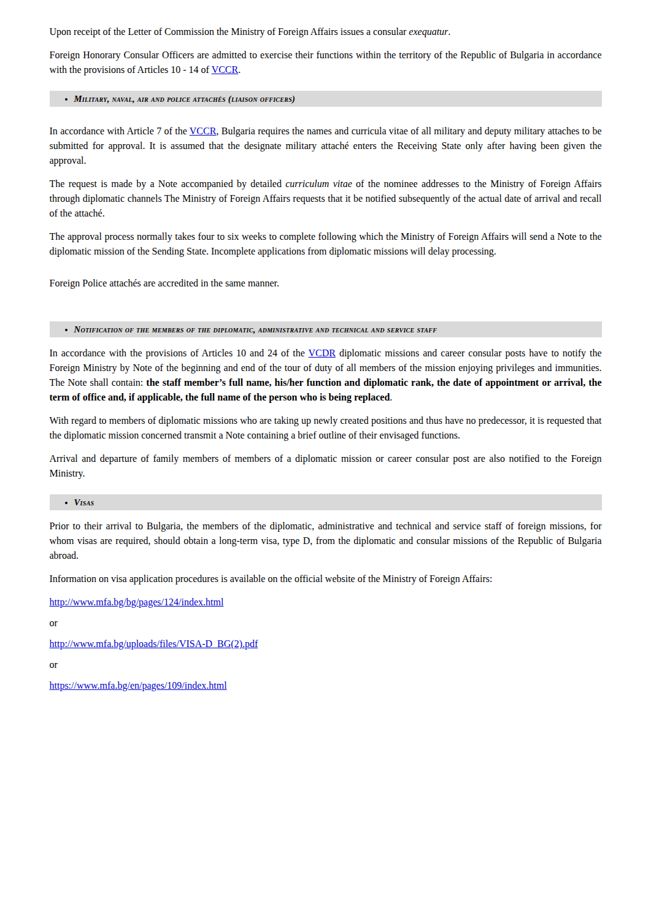Upon receipt of the Letter of Commission the Ministry of Foreign Affairs issues a consular exequatur.
Foreign Honorary Consular Officers are admitted to exercise their functions within the territory of the Republic of Bulgaria in accordance with the provisions of Articles 10 - 14 of VCCR.
Military, naval, air and police attachés (liaison officers)
In accordance with Article 7 of the VCCR, Bulgaria requires the names and curricula vitae of all military and deputy military attaches to be submitted for approval. It is assumed that the designate military attaché enters the Receiving State only after having been given the approval.
The request is made by a Note accompanied by detailed curriculum vitae of the nominee addresses to the Ministry of Foreign Affairs through diplomatic channels The Ministry of Foreign Affairs requests that it be notified subsequently of the actual date of arrival and recall of the attaché.
The approval process normally takes four to six weeks to complete following which the Ministry of Foreign Affairs will send a Note to the diplomatic mission of the Sending State. Incomplete applications from diplomatic missions will delay processing.
Foreign Police attachés are accredited in the same manner.
Notification of the members of the diplomatic, administrative and technical and service staff
In accordance with the provisions of Articles 10 and 24 of the VCDR diplomatic missions and career consular posts have to notify the Foreign Ministry by Note of the beginning and end of the tour of duty of all members of the mission enjoying privileges and immunities. The Note shall contain: the staff member’s full name, his/her function and diplomatic rank, the date of appointment or arrival, the term of office and, if applicable, the full name of the person who is being replaced.
With regard to members of diplomatic missions who are taking up newly created positions and thus have no predecessor, it is requested that the diplomatic mission concerned transmit a Note containing a brief outline of their envisaged functions.
Arrival and departure of family members of members of a diplomatic mission or career consular post are also notified to the Foreign Ministry.
Visas
Prior to their arrival to Bulgaria, the members of the diplomatic, administrative and technical and service staff of foreign missions, for whom visas are required, should obtain a long-term visa, type D, from the diplomatic and consular missions of the Republic of Bulgaria abroad.
Information on visa application procedures is available on the official website of the Ministry of Foreign Affairs:
http://www.mfa.bg/bg/pages/124/index.html
or
http://www.mfa.bg/uploads/files/VISA-D_BG(2).pdf
or
https://www.mfa.bg/en/pages/109/index.html